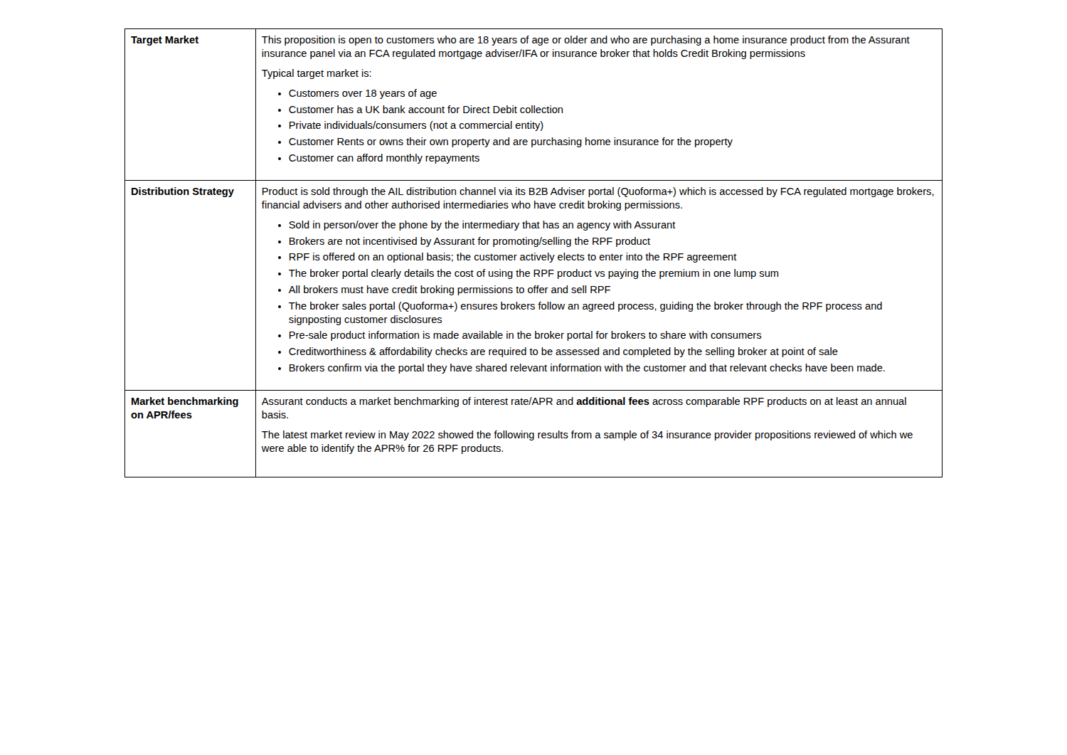| Target Market | This proposition is open to customers who are 18 years of age or older and who are purchasing a home insurance product from the Assurant insurance panel via an FCA regulated mortgage adviser/IFA or insurance broker that holds Credit Broking permissions Typical target market is: Customers over 18 years of age Customer has a UK bank account for Direct Debit collection Private individuals/consumers (not a commercial entity) Customer Rents or owns their own property and are purchasing home insurance for the property Customer can afford monthly repayments |
| Distribution Strategy | Product is sold through the AIL distribution channel via its B2B Adviser portal (Quoforma+) which is accessed by FCA regulated mortgage brokers, financial advisers and other authorised intermediaries who have credit broking permissions. Sold in person/over the phone by the intermediary that has an agency with Assurant Brokers are not incentivised by Assurant for promoting/selling the RPF product RPF is offered on an optional basis; the customer actively elects to enter into the RPF agreement The broker portal clearly details the cost of using the RPF product vs paying the premium in one lump sum All brokers must have credit broking permissions to offer and sell RPF The broker sales portal (Quoforma+) ensures brokers follow an agreed process, guiding the broker through the RPF process and signposting customer disclosures Pre-sale product information is made available in the broker portal for brokers to share with consumers Creditworthiness & affordability checks are required to be assessed and completed by the selling broker at point of sale Brokers confirm via the portal they have shared relevant information with the customer and that relevant checks have been made. |
| Market benchmarking on APR/fees | Assurant conducts a market benchmarking of interest rate/APR and additional fees across comparable RPF products on at least an annual basis. The latest market review in May 2022 showed the following results from a sample of 34 insurance provider propositions reviewed of which we were able to identify the APR% for 26 RPF products. |